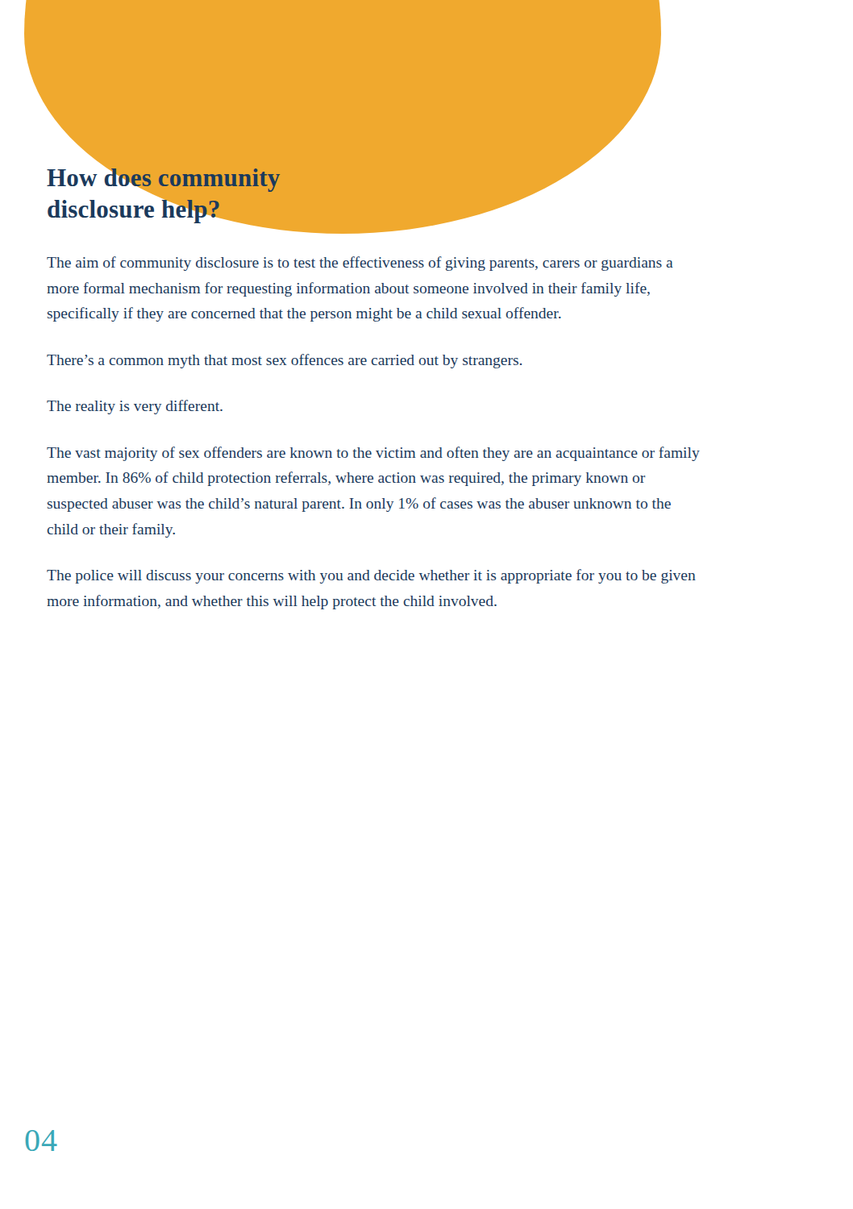How does community
disclosure help?
The aim of community disclosure is to test the effectiveness of giving parents, carers or guardians a more formal mechanism for requesting information about someone involved in their family life, specifically if they are concerned that the person might be a child sexual offender.
There’s a common myth that most sex offences are carried out by strangers.
The reality is very different.
The vast majority of sex offenders are known to the victim and often they are an acquaintance or family member. In 86% of child protection referrals, where action was required, the primary known or suspected abuser was the child’s natural parent. In only 1% of cases was the abuser unknown to the child or their family.
The police will discuss your concerns with you and decide whether it is appropriate for you to be given more information, and whether this will help protect the child involved.
04